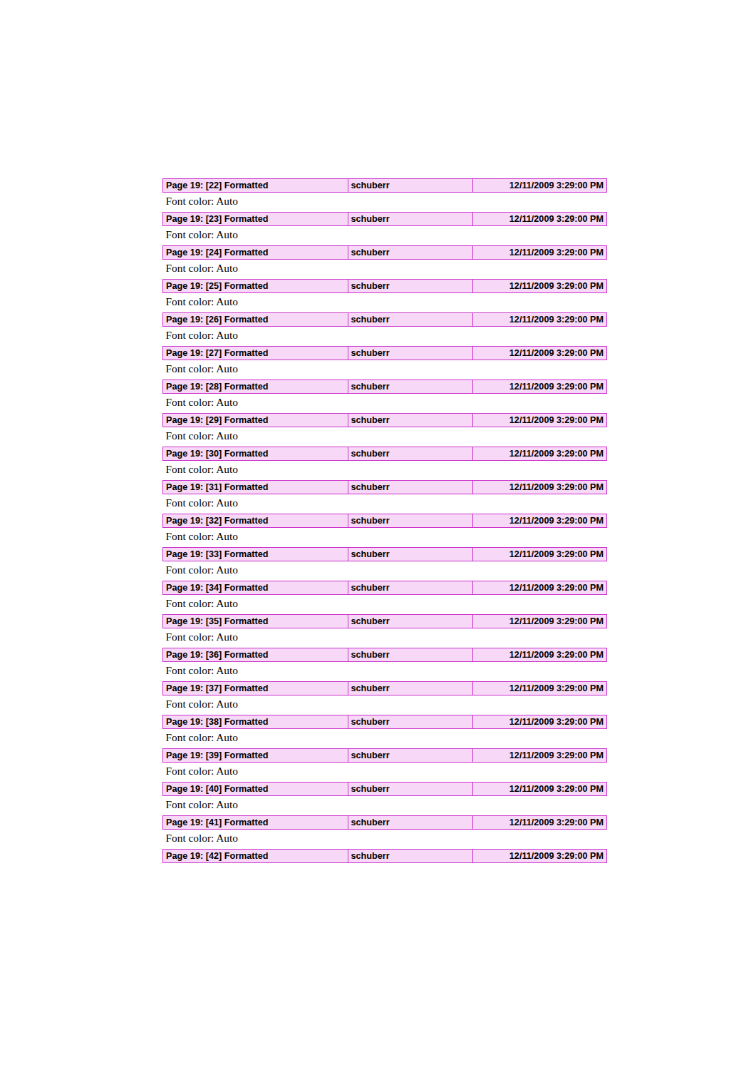| Page 19: [22] Formatted | schuberr | 12/11/2009 3:29:00 PM |
| Font color: Auto |
| Page 19: [23] Formatted | schuberr | 12/11/2009 3:29:00 PM |
| Font color: Auto |
| Page 19: [24] Formatted | schuberr | 12/11/2009 3:29:00 PM |
| Font color: Auto |
| Page 19: [25] Formatted | schuberr | 12/11/2009 3:29:00 PM |
| Font color: Auto |
| Page 19: [26] Formatted | schuberr | 12/11/2009 3:29:00 PM |
| Font color: Auto |
| Page 19: [27] Formatted | schuberr | 12/11/2009 3:29:00 PM |
| Font color: Auto |
| Page 19: [28] Formatted | schuberr | 12/11/2009 3:29:00 PM |
| Font color: Auto |
| Page 19: [29] Formatted | schuberr | 12/11/2009 3:29:00 PM |
| Font color: Auto |
| Page 19: [30] Formatted | schuberr | 12/11/2009 3:29:00 PM |
| Font color: Auto |
| Page 19: [31] Formatted | schuberr | 12/11/2009 3:29:00 PM |
| Font color: Auto |
| Page 19: [32] Formatted | schuberr | 12/11/2009 3:29:00 PM |
| Font color: Auto |
| Page 19: [33] Formatted | schuberr | 12/11/2009 3:29:00 PM |
| Font color: Auto |
| Page 19: [34] Formatted | schuberr | 12/11/2009 3:29:00 PM |
| Font color: Auto |
| Page 19: [35] Formatted | schuberr | 12/11/2009 3:29:00 PM |
| Font color: Auto |
| Page 19: [36] Formatted | schuberr | 12/11/2009 3:29:00 PM |
| Font color: Auto |
| Page 19: [37] Formatted | schuberr | 12/11/2009 3:29:00 PM |
| Font color: Auto |
| Page 19: [38] Formatted | schuberr | 12/11/2009 3:29:00 PM |
| Font color: Auto |
| Page 19: [39] Formatted | schuberr | 12/11/2009 3:29:00 PM |
| Font color: Auto |
| Page 19: [40] Formatted | schuberr | 12/11/2009 3:29:00 PM |
| Font color: Auto |
| Page 19: [41] Formatted | schuberr | 12/11/2009 3:29:00 PM |
| Font color: Auto |
| Page 19: [42] Formatted | schuberr | 12/11/2009 3:29:00 PM |